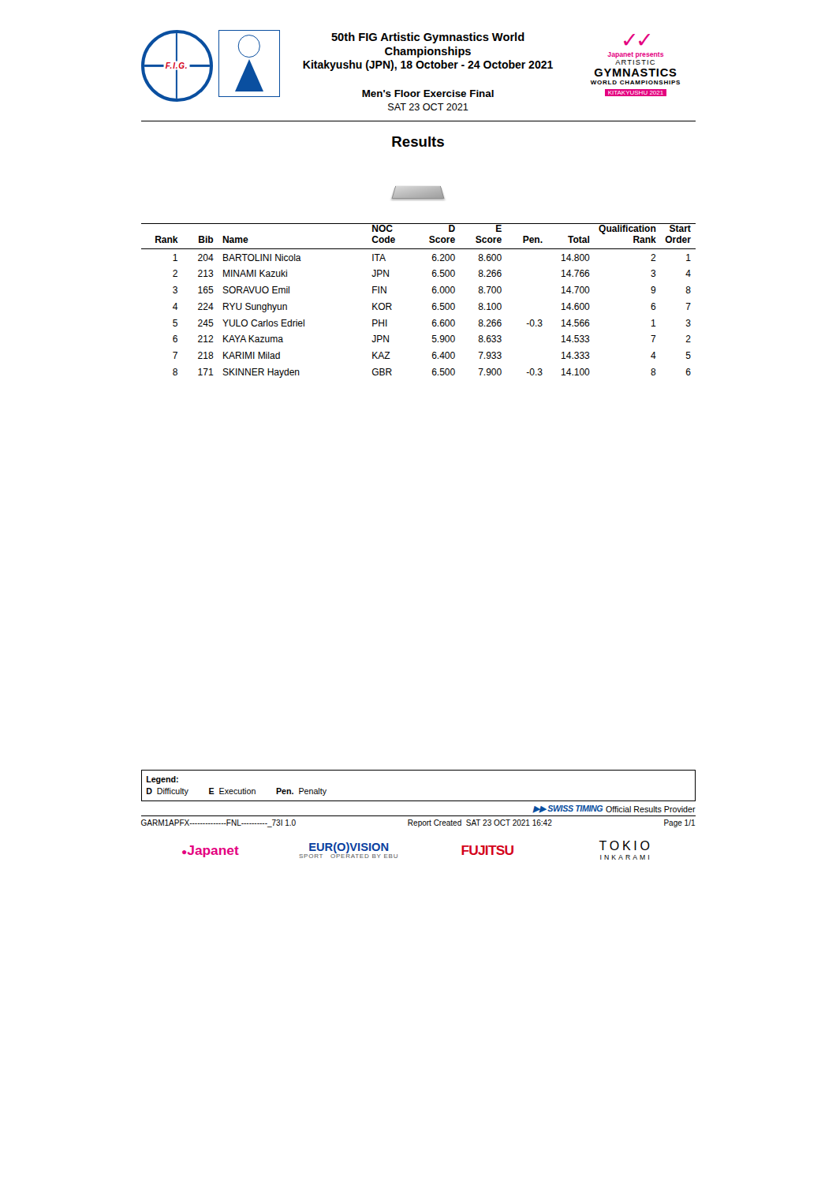F.I.G.
50th FIG Artistic Gymnastics World Championships
Kitakyushu (JPN), 18 October - 24 October 2021
Men's Floor Exercise Final
SAT 23 OCT 2021
✓✓
Japanet presents
ARTISTIC
GYMNASTICS
WORLD CHAMPIONSHIPS
KITAKYUSHU 2021
Results
| Rank | Bib | Name | NOC Code | D Score | E Score | Pen. | Total | Qualification Rank | Start Order |
| --- | --- | --- | --- | --- | --- | --- | --- | --- | --- |
| 1 | 204 | BARTOLINI Nicola | ITA | 6.200 | 8.600 | | 14.800 | 2 | 1 |
| 2 | 213 | MINAMI Kazuki | JPN | 6.500 | 8.266 | | 14.766 | 3 | 4 |
| 3 | 165 | SORAVUO Emil | FIN | 6.000 | 8.700 | | 14.700 | 9 | 8 |
| 4 | 224 | RYU Sunghyun | KOR | 6.500 | 8.100 | | 14.600 | 6 | 7 |
| 5 | 245 | YULO Carlos Edriel | PHI | 6.600 | 8.266 | -0.3 | 14.566 | 1 | 3 |
| 6 | 212 | KAYA Kazuma | JPN | 5.900 | 8.633 | | 14.533 | 7 | 2 |
| 7 | 218 | KARIMI Milad | KAZ | 6.400 | 7.933 | | 14.333 | 4 | 5 |
| 8 | 171 | SKINNER Hayden | GBR | 6.500 | 7.900 | -0.3 | 14.100 | 8 | 6 |
Legend:
D Difficulty E Execution Pen. Penalty
▶▶ SWISS TIMING Official Results Provider
GARM1APFX--------------FNL----------_73I 1.0
Report Created SAT 23 OCT 2021 16:42
Page 1/1
●Japanet
EUR(O)VISIONSPORT OPERATED BY EBU
FUJITSU
TOKIOINKARAMI